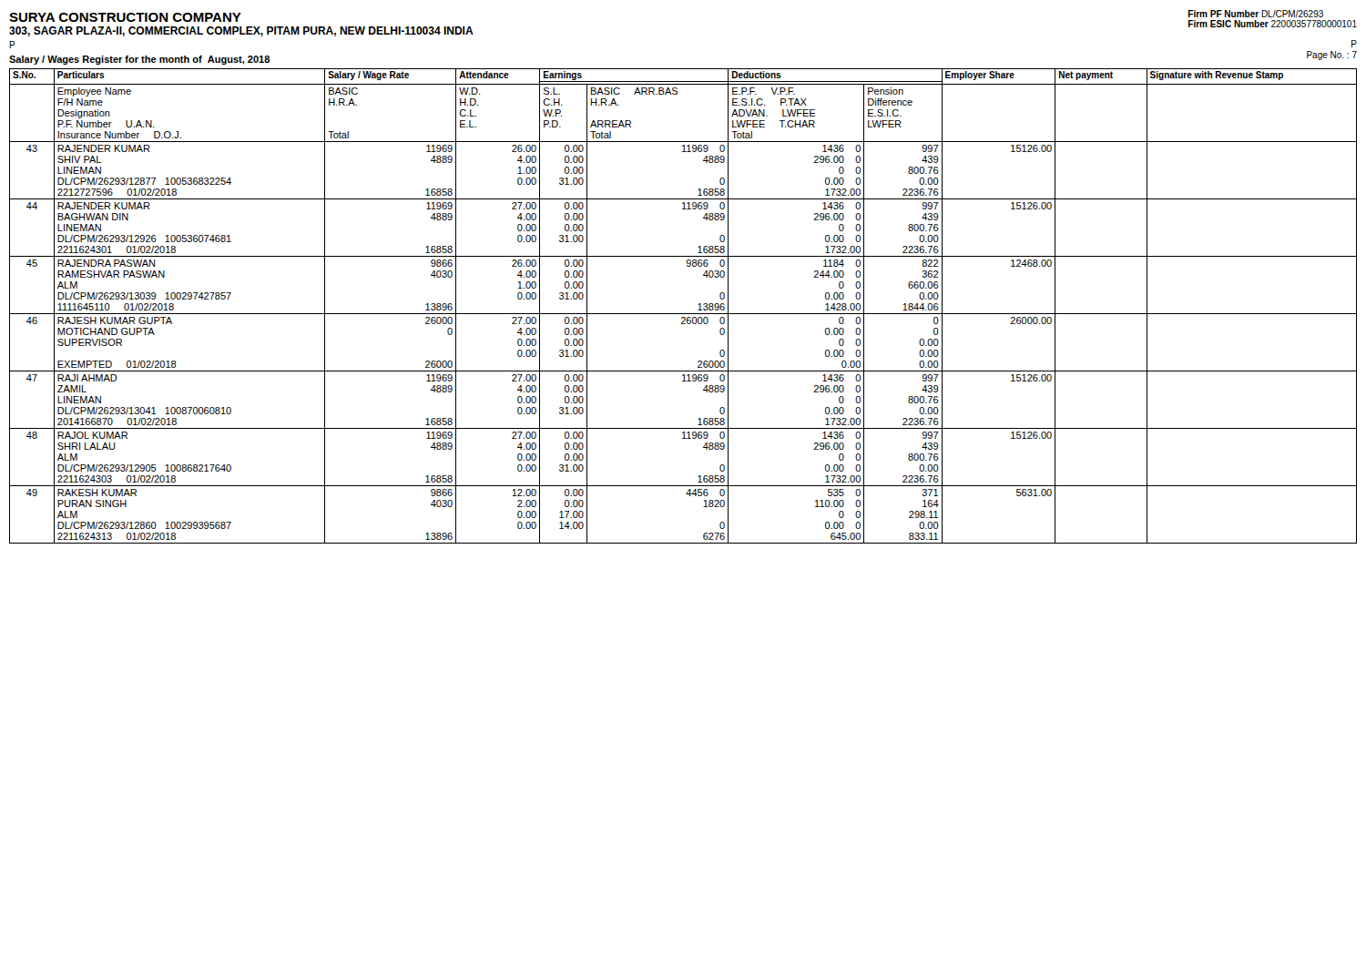SURYA CONSTRUCTION COMPANY
303, SAGAR PLAZA-II, COMMERCIAL COMPLEX, PITAM PURA, NEW DELHI-110034 INDIA
Firm PF Number DL/CPM/26293
Firm ESIC Number 22000357780000101
P P
Salary / Wages Register for the month of August, 2018
Page No. : 7
| S.No. | Particulars | Salary / Wage Rate | Attendance | Earnings | Deductions | Employer Share | Net payment | Signature with Revenue Stamp |
| --- | --- | --- | --- | --- | --- | --- | --- | --- |
| | Employee Name F/H Name Designation P.F. Number U.A.N. Insurance Number D.O.J. | BASIC H.R.A. Total | W.D. H.D. C.L. E.L. | S.L. C.H. W.P. P.D. | BASIC ARR.BAS H.R.A. ARREAR Total | E.P.F. V.P.F. E.S.I.C. P.TAX ADVAN. LWFEE LWFEE T.CHAR Total | Pension Difference E.S.I.C. LWFER | | | |
| 43 | RAJENDER KUMAR SHIV PAL LINEMAN DL/CPM/26293/12877 100536832254 2212727596 01/02/2018 | 11969 4889 16858 | 26.00 4.00 1.00 0.00 | 0.00 0.00 0.00 31.00 | 11969 0 4889 0 16858 | 1436 0 296.00 0 0 0 0.00 0 1732.00 | 997 439 800.76 0.00 2236.76 | 15126.00 | | |
| 44 | RAJENDER KUMAR BAGHWAN DIN LINEMAN DL/CPM/26293/12926 100536074681 2211624301 01/02/2018 | 11969 4889 16858 | 27.00 4.00 0.00 0.00 | 0.00 0.00 0.00 31.00 | 11969 0 4889 0 16858 | 1436 0 296.00 0 0 0 0.00 0 1732.00 | 997 439 800.76 0.00 2236.76 | 15126.00 | | |
| 45 | RAJENDRA PASWAN RAMESHVAR PASWAN ALM DL/CPM/26293/13039 100297427857 1111645110 01/02/2018 | 9866 4030 13896 | 26.00 4.00 1.00 0.00 | 0.00 0.00 0.00 31.00 | 9866 0 4030 0 13896 | 1184 0 244.00 0 0 0 0.00 0 1428.00 | 822 362 660.06 0.00 1844.06 | 12468.00 | | |
| 46 | RAJESH KUMAR GUPTA MOTICHAND GUPTA SUPERVISOR EXEMPTED 01/02/2018 | 26000 0 26000 | 27.00 4.00 0.00 0.00 | 0.00 0.00 0.00 31.00 | 26000 0 0 0 26000 | 0 0 0.00 0 0 0 0.00 0 0.00 | 0 0 0.00 0.00 0.00 | 26000.00 | | |
| 47 | RAJI AHMAD ZAMIL LINEMAN DL/CPM/26293/13041 100870060810 2014166870 01/02/2018 | 11969 4889 16858 | 27.00 4.00 0.00 0.00 | 0.00 0.00 0.00 31.00 | 11969 0 4889 0 16858 | 1436 0 296.00 0 0 0 0.00 0 1732.00 | 997 439 800.76 0.00 2236.76 | 15126.00 | | |
| 48 | RAJOL KUMAR SHRI LALAU ALM DL/CPM/26293/12905 100868217640 2211624303 01/02/2018 | 11969 4889 16858 | 27.00 4.00 0.00 0.00 | 0.00 0.00 0.00 31.00 | 11969 0 4889 0 16858 | 1436 0 296.00 0 0 0 0.00 0 1732.00 | 997 439 800.76 0.00 2236.76 | 15126.00 | | |
| 49 | RAKESH KUMAR PURAN SINGH ALM DL/CPM/26293/12860 100299395687 2211624313 01/02/2018 | 9866 4030 13896 | 12.00 2.00 0.00 0.00 | 0.00 0.00 17.00 14.00 | 4456 0 1820 0 6276 | 535 0 110.00 0 0 0 0.00 0 645.00 | 371 164 298.11 0.00 833.11 | 5631.00 | | |